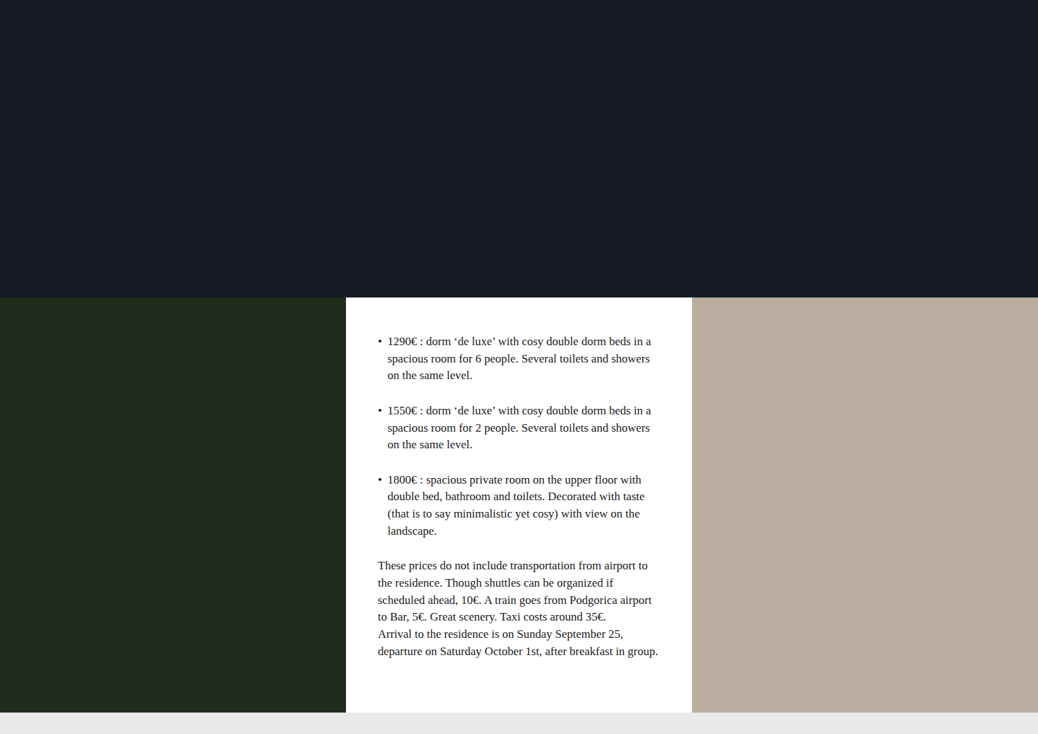1290€ : dorm ‘de luxe’ with cosy double dorm beds in a spacious room for 6 people. Several toilets and showers on the same level.
1550€ : dorm ‘de luxe’ with cosy double dorm beds in a spacious room for 2 people. Several toilets and showers on the same level.
1800€ : spacious private room on the upper floor with double bed, bathroom and toilets. Decorated with taste (that is to say minimalistic yet cosy) with view on the landscape.
These prices do not include transportation from airport to the residence. Though shuttles can be organized if scheduled ahead, 10€. A train goes from Podgorica airport to Bar, 5€. Great scenery. Taxi costs around 35€.
Arrival to the residence is on Sunday September 25, departure on Saturday October 1st, after breakfast in group.